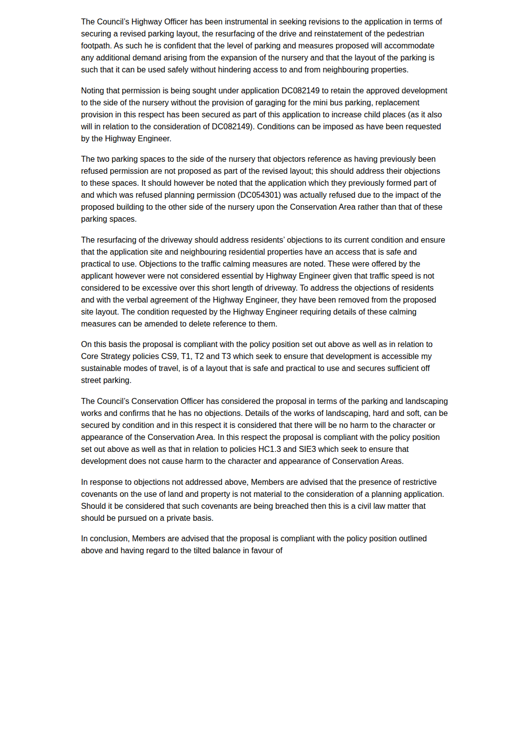The Council’s Highway Officer has been instrumental in seeking revisions to the application in terms of securing a revised parking layout, the resurfacing of the drive and reinstatement of the pedestrian footpath. As such he is confident that the level of parking and measures proposed will accommodate any additional demand arising from the expansion of the nursery and that the layout of the parking is such that it can be used safely without hindering access to and from neighbouring properties.
Noting that permission is being sought under application DC082149 to retain the approved development to the side of the nursery without the provision of garaging for the mini bus parking, replacement provision in this respect has been secured as part of this application to increase child places (as it also will in relation to the consideration of DC082149). Conditions can be imposed as have been requested by the Highway Engineer.
The two parking spaces to the side of the nursery that objectors reference as having previously been refused permission are not proposed as part of the revised layout; this should address their objections to these spaces. It should however be noted that the application which they previously formed part of and which was refused planning permission (DC054301) was actually refused due to the impact of the proposed building to the other side of the nursery upon the Conservation Area rather than that of these parking spaces.
The resurfacing of the driveway should address residents’ objections to its current condition and ensure that the application site and neighbouring residential properties have an access that is safe and practical to use. Objections to the traffic calming measures are noted. These were offered by the applicant however were not considered essential by Highway Engineer given that traffic speed is not considered to be excessive over this short length of driveway. To address the objections of residents and with the verbal agreement of the Highway Engineer, they have been removed from the proposed site layout. The condition requested by the Highway Engineer requiring details of these calming measures can be amended to delete reference to them.
On this basis the proposal is compliant with the policy position set out above as well as in relation to Core Strategy policies CS9, T1, T2 and T3 which seek to ensure that development is accessible my sustainable modes of travel, is of a layout that is safe and practical to use and secures sufficient off street parking.
The Council’s Conservation Officer has considered the proposal in terms of the parking and landscaping works and confirms that he has no objections. Details of the works of landscaping, hard and soft, can be secured by condition and in this respect it is considered that there will be no harm to the character or appearance of the Conservation Area. In this respect the proposal is compliant with the policy position set out above as well as that in relation to policies HC1.3 and SIE3 which seek to ensure that development does not cause harm to the character and appearance of Conservation Areas.
In response to objections not addressed above, Members are advised that the presence of restrictive covenants on the use of land and property is not material to the consideration of a planning application. Should it be considered that such covenants are being breached then this is a civil law matter that should be pursued on a private basis.
In conclusion, Members are advised that the proposal is compliant with the policy position outlined above and having regard to the tilted balance in favour of